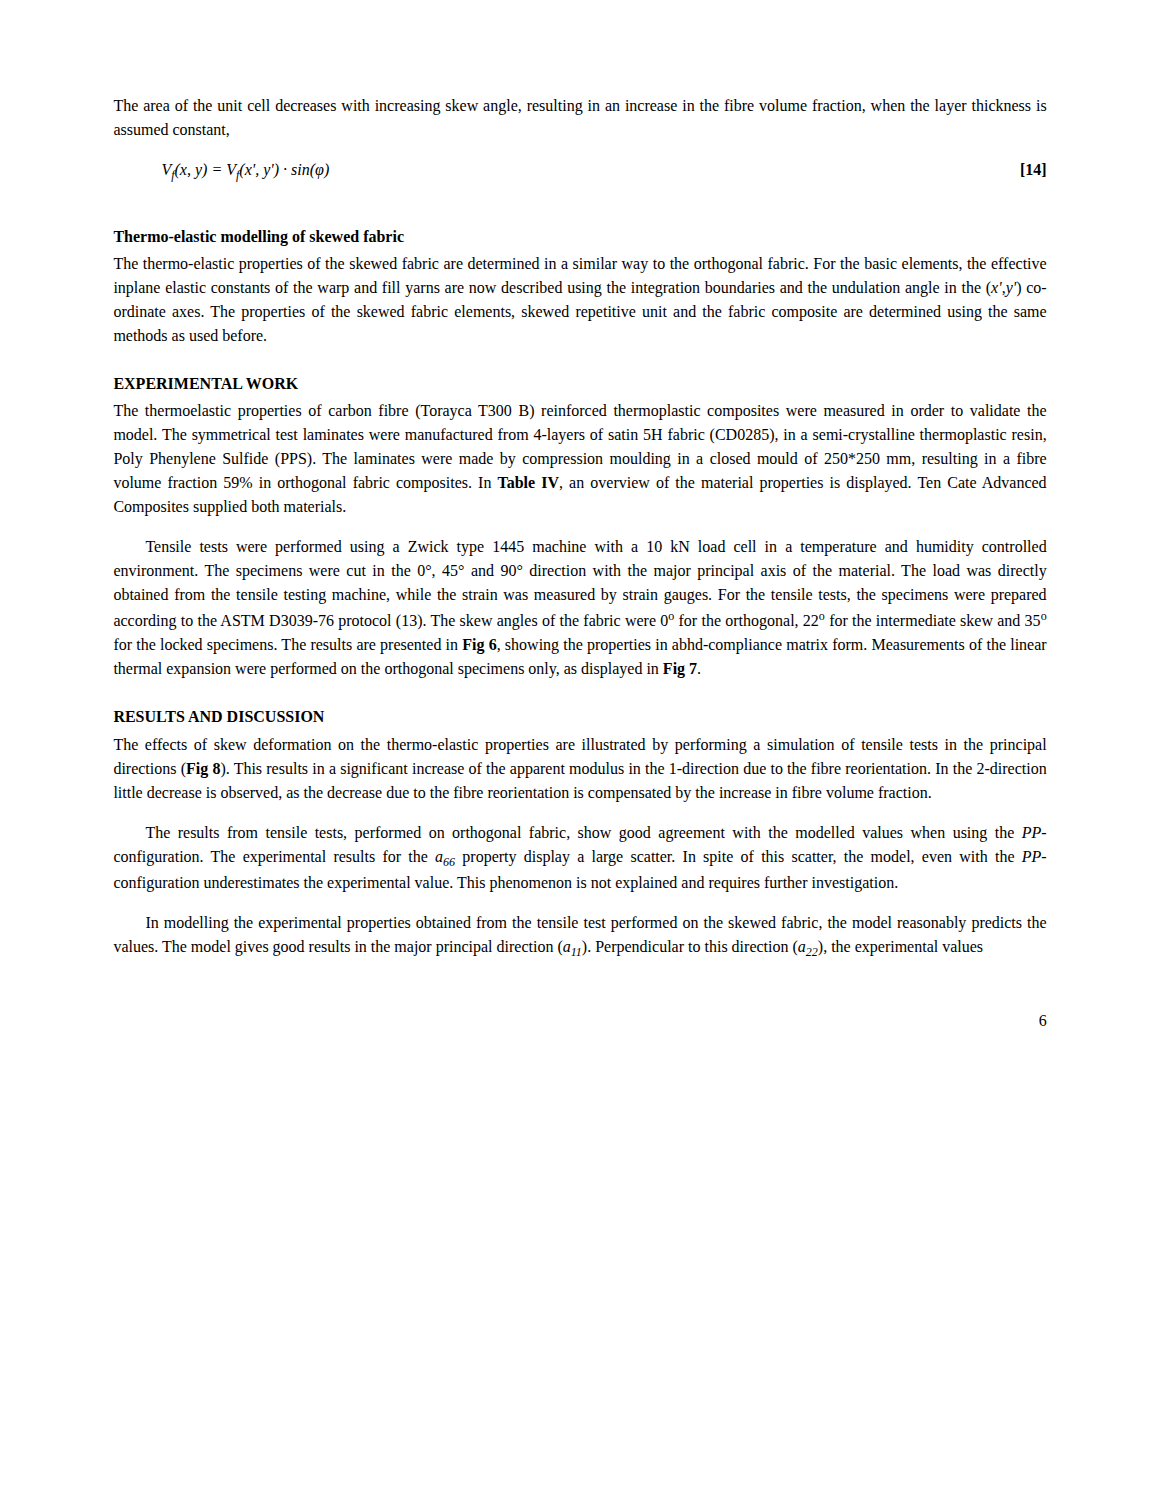The area of the unit cell decreases with increasing skew angle, resulting in an increase in the fibre volume fraction, when the layer thickness is assumed constant,
Vf(x, y) = Vf(x', y') · sin(φ) [14]
Thermo-elastic modelling of skewed fabric
The thermo-elastic properties of the skewed fabric are determined in a similar way to the orthogonal fabric. For the basic elements, the effective inplane elastic constants of the warp and fill yarns are now described using the integration boundaries and the undulation angle in the (x',y') co-ordinate axes. The properties of the skewed fabric elements, skewed repetitive unit and the fabric composite are determined using the same methods as used before.
EXPERIMENTAL WORK
The thermoelastic properties of carbon fibre (Torayca T300 B) reinforced thermoplastic composites were measured in order to validate the model. The symmetrical test laminates were manufactured from 4-layers of satin 5H fabric (CD0285), in a semi-crystalline thermoplastic resin, Poly Phenylene Sulfide (PPS). The laminates were made by compression moulding in a closed mould of 250*250 mm, resulting in a fibre volume fraction 59% in orthogonal fabric composites. In Table IV, an overview of the material properties is displayed. Ten Cate Advanced Composites supplied both materials.
Tensile tests were performed using a Zwick type 1445 machine with a 10 kN load cell in a temperature and humidity controlled environment. The specimens were cut in the 0°, 45° and 90° direction with the major principal axis of the material. The load was directly obtained from the tensile testing machine, while the strain was measured by strain gauges. For the tensile tests, the specimens were prepared according to the ASTM D3039-76 protocol (13). The skew angles of the fabric were 0o for the orthogonal, 22o for the intermediate skew and 35o for the locked specimens. The results are presented in Fig 6, showing the properties in abhd-compliance matrix form. Measurements of the linear thermal expansion were performed on the orthogonal specimens only, as displayed in Fig 7.
RESULTS AND DISCUSSION
The effects of skew deformation on the thermo-elastic properties are illustrated by performing a simulation of tensile tests in the principal directions (Fig 8). This results in a significant increase of the apparent modulus in the 1-direction due to the fibre reorientation. In the 2-direction little decrease is observed, as the decrease due to the fibre reorientation is compensated by the increase in fibre volume fraction.
The results from tensile tests, performed on orthogonal fabric, show good agreement with the modelled values when using the PP- configuration. The experimental results for the a66 property display a large scatter. In spite of this scatter, the model, even with the PP-configuration underestimates the experimental value. This phenomenon is not explained and requires further investigation.
In modelling the experimental properties obtained from the tensile test performed on the skewed fabric, the model reasonably predicts the values. The model gives good results in the major principal direction (a11). Perpendicular to this direction (a22), the experimental values
6